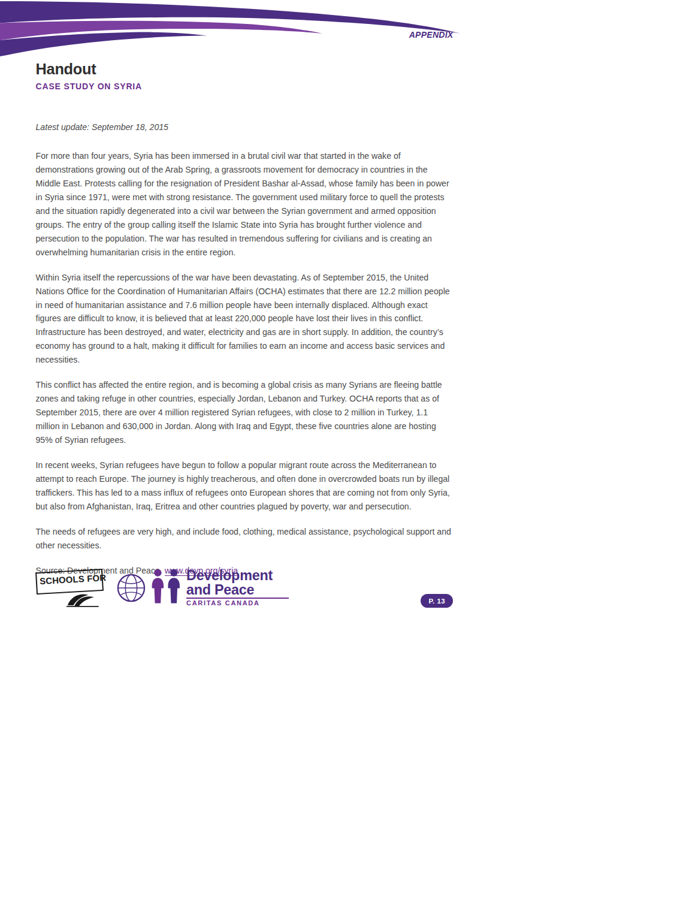APPENDIX
Handout
Case Study on Syria
Latest update: September 18, 2015
For more than four years, Syria has been immersed in a brutal civil war that started in the wake of demonstrations growing out of the Arab Spring, a grassroots movement for democracy in countries in the Middle East. Protests calling for the resignation of President Bashar al-Assad, whose family has been in power in Syria since 1971, were met with strong resistance. The government used military force to quell the protests and the situation rapidly degenerated into a civil war between the Syrian government and armed opposition groups. The entry of the group calling itself the Islamic State into Syria has brought further violence and persecution to the population. The war has resulted in tremendous suffering for civilians and is creating an overwhelming humanitarian crisis in the entire region.
Within Syria itself the repercussions of the war have been devastating. As of September 2015, the United Nations Office for the Coordination of Humanitarian Affairs (OCHA) estimates that there are 12.2 million people in need of humanitarian assistance and 7.6 million people have been internally displaced. Although exact figures are difficult to know, it is believed that at least 220,000 people have lost their lives in this conflict. Infrastructure has been destroyed, and water, electricity and gas are in short supply. In addition, the country’s economy has ground to a halt, making it difficult for families to earn an income and access basic services and necessities.
This conflict has affected the entire region, and is becoming a global crisis as many Syrians are fleeing battle zones and taking refuge in other countries, especially Jordan, Lebanon and Turkey. OCHA reports that as of September 2015, there are over 4 million registered Syrian refugees, with close to 2 million in Turkey, 1.1 million in Lebanon and 630,000 in Jordan. Along with Iraq and Egypt, these five countries alone are hosting 95% of Syrian refugees.
In recent weeks, Syrian refugees have begun to follow a popular migrant route across the Mediterranean to attempt to reach Europe. The journey is highly treacherous, and often done in overcrowded boats run by illegal traffickers. This has led to a mass influx of refugees onto European shores that are coming not from only Syria, but also from Afghanistan, Iraq, Eritrea and other countries plagued by poverty, war and persecution.
The needs of refugees are very high, and include food, clothing, medical assistance, psychological support and other necessities.
Source: Development and Peace. www.devp.org/syria
SCHOOLS FOR
Development
and Peace
CARITAS CANADA
P. 13